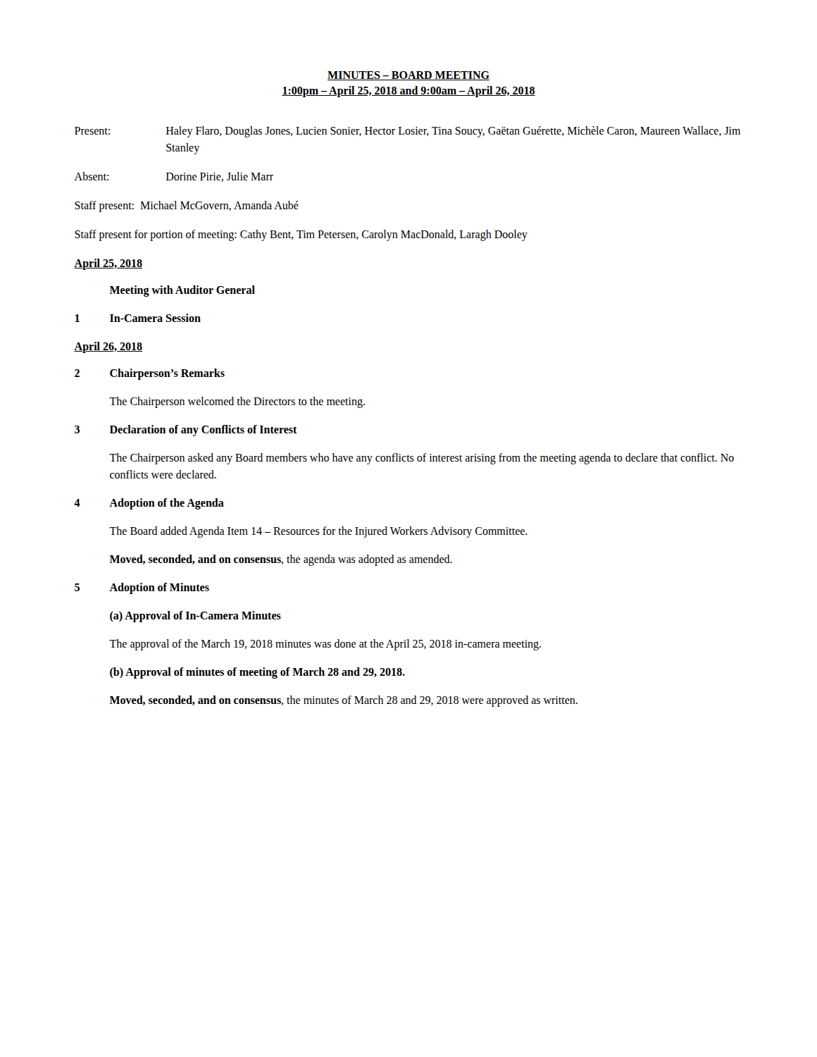MINUTES – BOARD MEETING
1:00pm – April 25, 2018 and 9:00am – April 26, 2018
| Present: | Haley Flaro, Douglas Jones, Lucien Sonier, Hector Losier, Tina Soucy, Gaëtan Guérette, Michèle Caron, Maureen Wallace, Jim Stanley |
| Absent: | Dorine Pirie, Julie Marr |
Staff present: Michael McGovern, Amanda Aubé
Staff present for portion of meeting: Cathy Bent, Tim Petersen, Carolyn MacDonald, Laragh Dooley
April 25, 2018
Meeting with Auditor General
1
In-Camera Session
April 26, 2018
2
Chairperson’s Remarks
The Chairperson welcomed the Directors to the meeting.
3
Declaration of any Conflicts of Interest
The Chairperson asked any Board members who have any conflicts of interest arising from the meeting agenda to declare that conflict. No conflicts were declared.
4
Adoption of the Agenda
The Board added Agenda Item 14 – Resources for the Injured Workers Advisory Committee.
Moved, seconded, and on consensus, the agenda was adopted as amended.
5
Adoption of Minutes
(a) Approval of In-Camera Minutes
The approval of the March 19, 2018 minutes was done at the April 25, 2018 in-camera meeting.
(b) Approval of minutes of meeting of March 28 and 29, 2018.
Moved, seconded, and on consensus, the minutes of March 28 and 29, 2018 were approved as written.